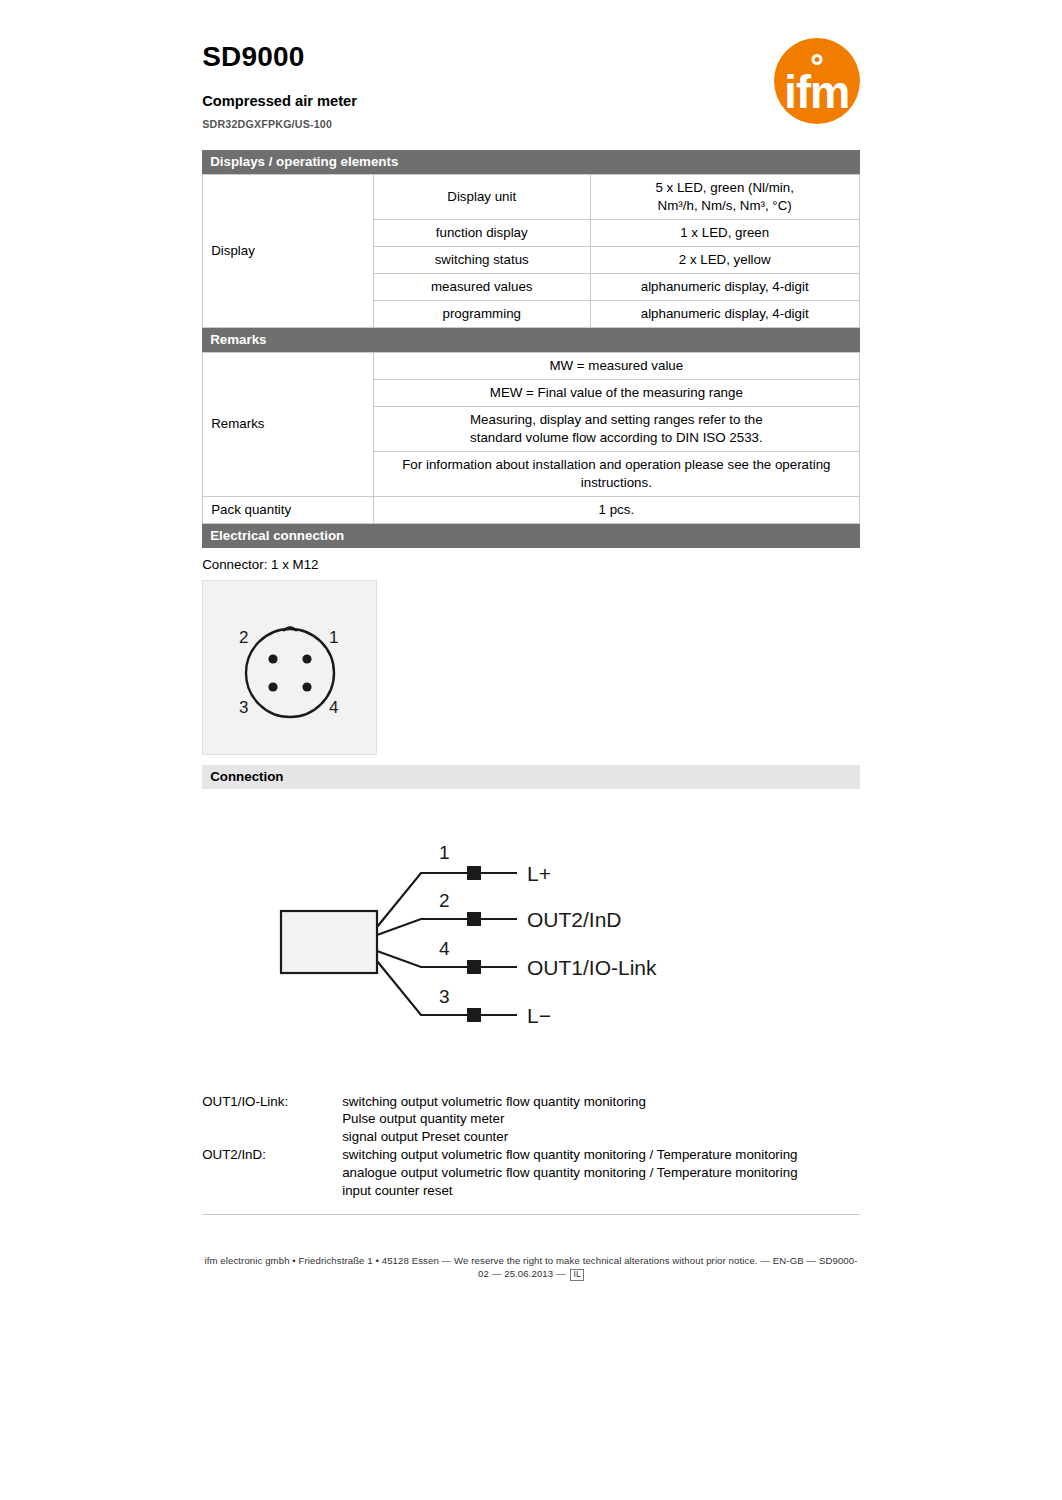SD9000
Compressed air meter
SDR32DGXFPKG/US-100
ifm
Displays / operating elements
| Display | Display unit | 5 x LED, green (Nl/min, Nm³/h, Nm/s, Nm³, °C) |
| function display | 1 x LED, green |
| switching status | 2 x LED, yellow |
| measured values | alphanumeric display, 4-digit |
| programming | alphanumeric display, 4-digit |
Remarks
| Remarks | MW = measured value |
| MEW = Final value of the measuring range |
| Measuring, display and setting ranges refer to the standard volume flow according to DIN ISO 2533. |
| For information about installation and operation please see the operating instructions. |
| Pack quantity | 1 pcs. |
Electrical connection
Connector: 1 x M12
2 1 3 4
Connection
1 2 4 3 L+ OUT2/InD OUT1/IO-Link L−
OUT1/IO-Link:
switching output volumetric flow quantity monitoring
Pulse output quantity meter
signal output Preset counter
OUT2/InD:
switching output volumetric flow quantity monitoring / Temperature monitoring
analogue output volumetric flow quantity monitoring / Temperature monitoring
input counter reset
ifm electronic gmbh • Friedrichstraße 1 • 45128 Essen — We reserve the right to make technical alterations without prior notice. — EN-GB — SD9000-02 — 25.06.2013 — IL